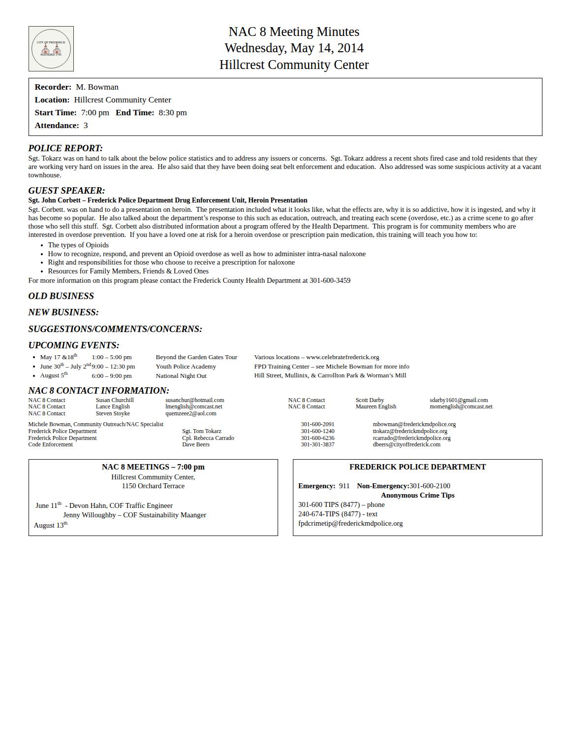CITY OF FREDERICK
⛪⛪
FOUNDED 1745
NAC 8 Meeting Minutes
Wednesday, May 14, 2014
Hillcrest Community Center
Recorder: M. Bowman
Location: Hillcrest Community Center
Start Time: 7:00 pm End Time: 8:30 pm
Attendance: 3
POLICE REPORT:
Sgt. Tokarz was on hand to talk about the below police statistics and to address any issuers or concerns. Sgt. Tokarz address a recent shots fired case and told residents that they are working very hard on issues in the area. He also said that they have been doing seat belt enforcement and education. Also addressed was some suspicious activity at a vacant townhouse.
GUEST SPEAKER:
Sgt. John Corbett – Frederick Police Department Drug Enforcement Unit, Heroin Presentation
Sgt. Corbett. was on hand to do a presentation on heroin. The presentation included what it looks like, what the effects are, why it is so addictive, how it is ingested, and why it has become so popular. He also talked about the department’s response to this such as education, outreach, and treating each scene (overdose, etc.) as a crime scene to go after those who sell this stuff. Sgt. Corbett also distributed information about a program offered by the Health Department. This program is for community members who are interested in overdose prevention. If you have a loved one at risk for a heroin overdose or prescription pain medication, this training will teach you how to:
The types of Opioids
How to recognize, respond, and prevent an Opioid overdose as well as how to administer intra-nasal naloxone
Right and responsibilities for those who choose to receive a prescription for naloxone
Resources for Family Members, Friends & Loved Ones
For more information on this program please contact the Frederick County Health Department at 301-600-3459
OLD BUSINESS
NEW BUSINESS:
SUGGESTIONS/COMMENTS/CONCERNS:
UPCOMING EVENTS:
May 17 &18th 1:00 – 5:00 pm Beyond the Garden Gates Tour Various locations – www.celebratefrederick.org
June 30th – July 2nd 9:00 – 12:30 pm Youth Police Academy FPD Training Center – see Michele Bowman for more info
August 5th 6:00 – 9:00 pm National Night Out Hill Street, Mullinix, & Carrollton Park & Worman’s Mill
NAC 8 CONTACT INFORMATION:
| NAC 8 Contact | Susan Churchill | susanchur@hotmail.com | | NAC 8 Contact | Scott Darby | sdarby1601@gmail.com |
| NAC 8 Contact | Lance English | lmenglish@comcast.net | | NAC 8 Contact | Maureen English | momenglish@comcast.net |
| NAC 8 Contact | Steven Stoyke | quemzeee2@aol.com | | | | |
| Michele Bowman, Community Outreach/NAC Specialist | 301-600-2091 | mbowman@frederickmdpolice.org |
| Frederick Police Department | Sgt. Tom Tokarz | 301-600-1240 | ttokarz@frederickmdpolice.org |
| Frederick Police Department | Cpl. Rebecca Carrado | 301-600-6236 | rcarrado@frederickmdpolice.org |
| Code Enforcement | Dave Beers | 301-301-3837 | dbeers@cityoffrederick.com |
NAC 8 MEETINGS – 7:00 pm
Hillcrest Community Center,
1150 Orchard Terrace
June 11th - Devon Hahn, COF Traffic Engineer
Jenny Willoughby – COF Sustainability Maanger
August 13th
FREDERICK POLICE DEPARTMENT
Emergency: 911 Non-Emergency: 301-600-2100
Anonymous Crime Tips
301-600 TIPS (8477) – phone
240-674-TIPS (8477) - text
fpdcrimetip@frederickmdpolice.org